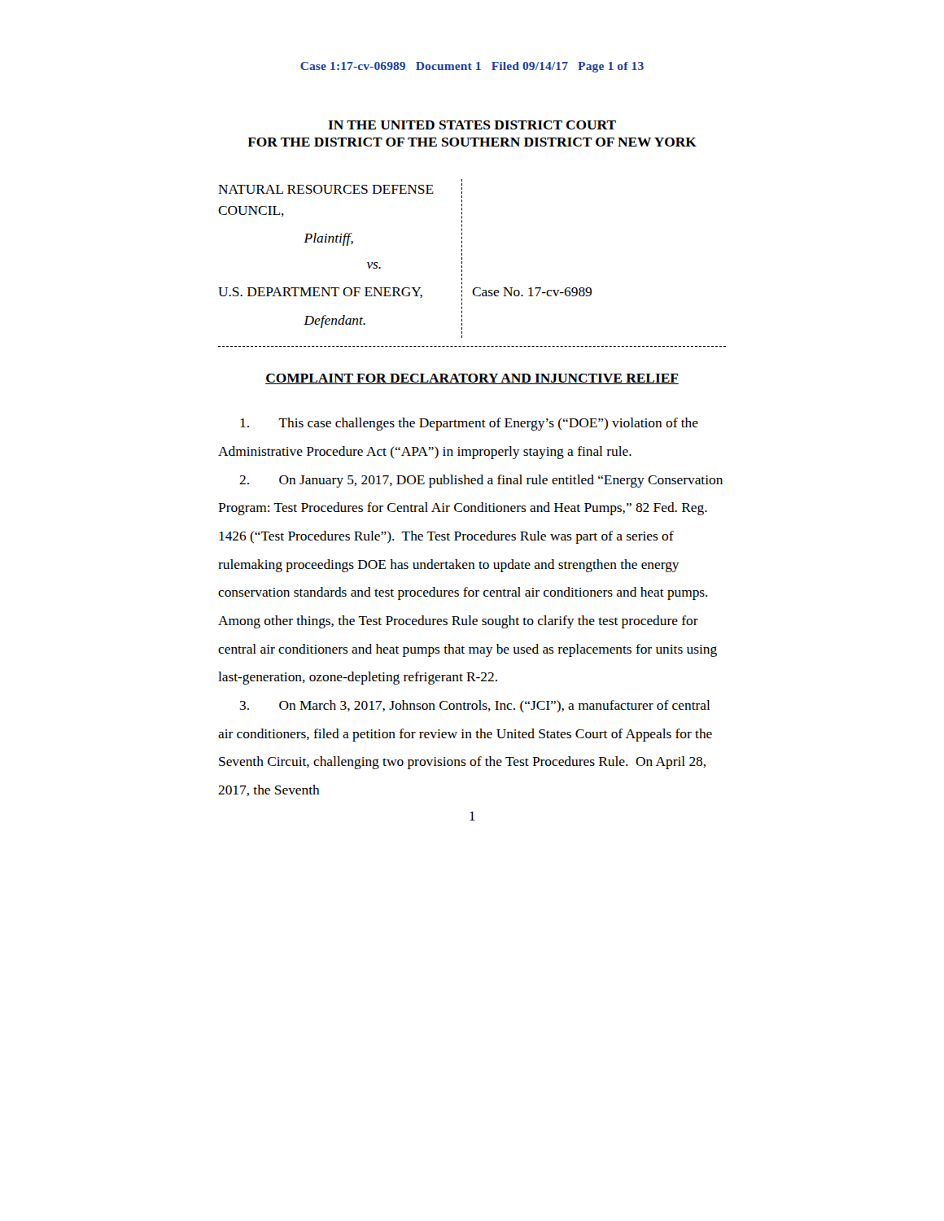Case 1:17-cv-06989 Document 1 Filed 09/14/17 Page 1 of 13
IN THE UNITED STATES DISTRICT COURT
FOR THE DISTRICT OF THE SOUTHERN DISTRICT OF NEW YORK
| Natural Resources Defense Council, Plaintiff, vs. U.S. Department of Energy, Defendant. | | Case No. 17-cv-6989 |
COMPLAINT FOR DECLARATORY AND INJUNCTIVE RELIEF
1. This case challenges the Department of Energy’s (“DOE”) violation of the Administrative Procedure Act (“APA”) in improperly staying a final rule.
2. On January 5, 2017, DOE published a final rule entitled “Energy Conservation Program: Test Procedures for Central Air Conditioners and Heat Pumps,” 82 Fed. Reg. 1426 (“Test Procedures Rule”). The Test Procedures Rule was part of a series of rulemaking proceedings DOE has undertaken to update and strengthen the energy conservation standards and test procedures for central air conditioners and heat pumps. Among other things, the Test Procedures Rule sought to clarify the test procedure for central air conditioners and heat pumps that may be used as replacements for units using last-generation, ozone-depleting refrigerant R-22.
3. On March 3, 2017, Johnson Controls, Inc. (“JCI”), a manufacturer of central air conditioners, filed a petition for review in the United States Court of Appeals for the Seventh Circuit, challenging two provisions of the Test Procedures Rule. On April 28, 2017, the Seventh
1